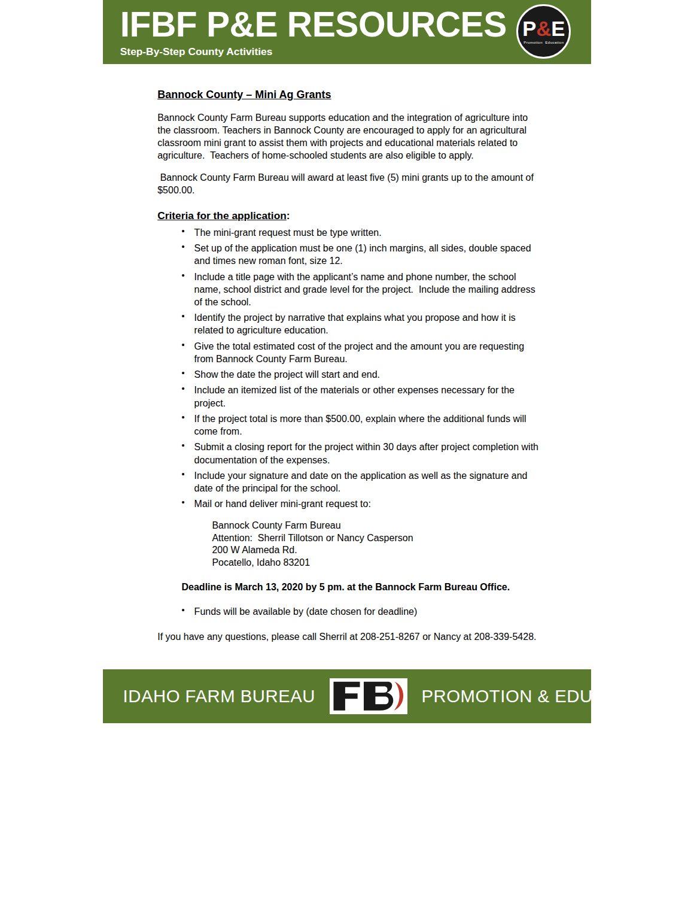IFBF P&E RESOURCES
Step-By-Step County Activities
P&E
Promotion Education
Bannock County – Mini Ag Grants
Bannock County Farm Bureau supports education and the integration of agriculture into the classroom. Teachers in Bannock County are encouraged to apply for an agricultural classroom mini grant to assist them with projects and educational materials related to agriculture. Teachers of home-schooled students are also eligible to apply.
Bannock County Farm Bureau will award at least five (5) mini grants up to the amount of $500.00.
Criteria for the application:
The mini-grant request must be type written.
Set up of the application must be one (1) inch margins, all sides, double spaced and times new roman font, size 12.
Include a title page with the applicant’s name and phone number, the school name, school district and grade level for the project. Include the mailing address of the school.
Identify the project by narrative that explains what you propose and how it is related to agriculture education.
Give the total estimated cost of the project and the amount you are requesting from Bannock County Farm Bureau.
Show the date the project will start and end.
Include an itemized list of the materials or other expenses necessary for the project.
If the project total is more than $500.00, explain where the additional funds will come from.
Submit a closing report for the project within 30 days after project completion with documentation of the expenses.
Include your signature and date on the application as well as the signature and date of the principal for the school.
Mail or hand deliver mini-grant request to:
Bannock County Farm Bureau
Attention: Sherril Tillotson or Nancy Casperson
200 W Alameda Rd.
Pocatello, Idaho 83201
Deadline is March 13, 2020 by 5 pm. at the Bannock Farm Bureau Office.
Funds will be available by (date chosen for deadline)
If you have any questions, please call Sherril at 208-251-8267 or Nancy at 208-339-5428.
IDAHO FARM BUREAU
PROMOTION & EDUCATION